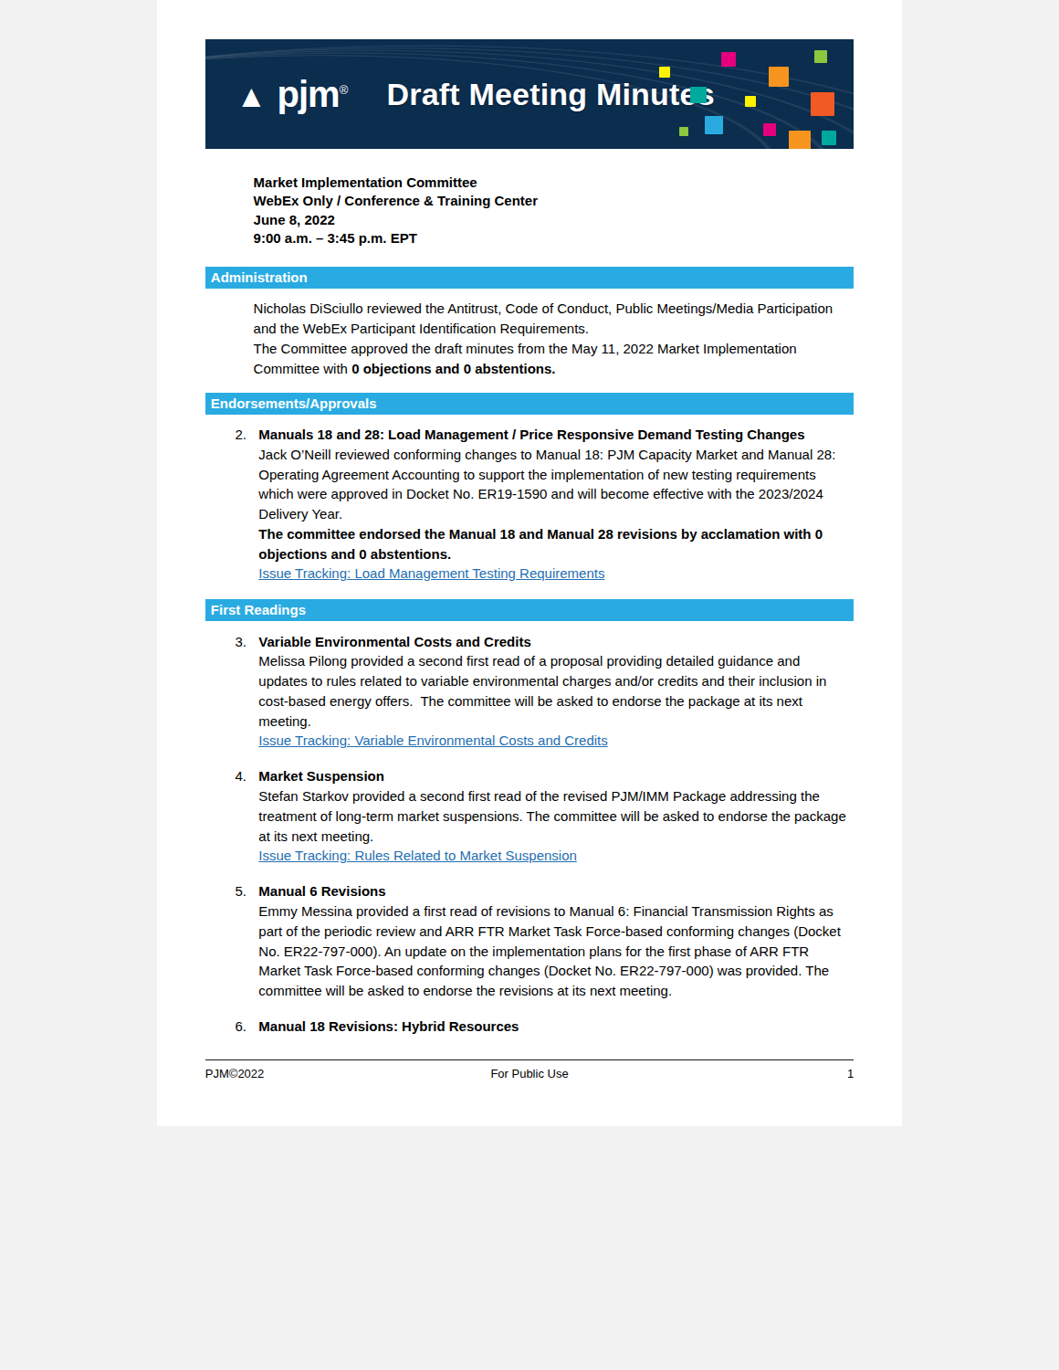▲ pjm®
Draft Meeting Minutes
Market Implementation Committee
WebEx Only / Conference & Training Center
June 8, 2022
9:00 a.m. – 3:45 p.m. EPT
Administration
Nicholas DiSciullo reviewed the Antitrust, Code of Conduct, Public Meetings/Media Participation and the WebEx Participant Identification Requirements.
The Committee approved the draft minutes from the May 11, 2022 Market Implementation Committee with 0 objections and 0 abstentions.
Endorsements/Approvals
2.
Manuals 18 and 28: Load Management / Price Responsive Demand Testing Changes
Jack O’Neill reviewed conforming changes to Manual 18: PJM Capacity Market and Manual 28: Operating Agreement Accounting to support the implementation of new testing requirements which were approved in Docket No. ER19-1590 and will become effective with the 2023/2024 Delivery Year.
The committee endorsed the Manual 18 and Manual 28 revisions by acclamation with 0 objections and 0 abstentions.
Issue Tracking: Load Management Testing Requirements
First Readings
3.
Variable Environmental Costs and Credits
Melissa Pilong provided a second first read of a proposal providing detailed guidance and updates to rules related to variable environmental charges and/or credits and their inclusion in cost-based energy offers. The committee will be asked to endorse the package at its next meeting.
Issue Tracking: Variable Environmental Costs and Credits
4.
Market Suspension
Stefan Starkov provided a second first read of the revised PJM/IMM Package addressing the treatment of long-term market suspensions. The committee will be asked to endorse the package at its next meeting.
Issue Tracking: Rules Related to Market Suspension
5.
Manual 6 Revisions
Emmy Messina provided a first read of revisions to Manual 6: Financial Transmission Rights as part of the periodic review and ARR FTR Market Task Force-based conforming changes (Docket No. ER22-797-000). An update on the implementation plans for the first phase of ARR FTR Market Task Force-based conforming changes (Docket No. ER22-797-000) was provided. The committee will be asked to endorse the revisions at its next meeting.
6.
Manual 18 Revisions: Hybrid Resources
PJM©2022 For Public Use 1